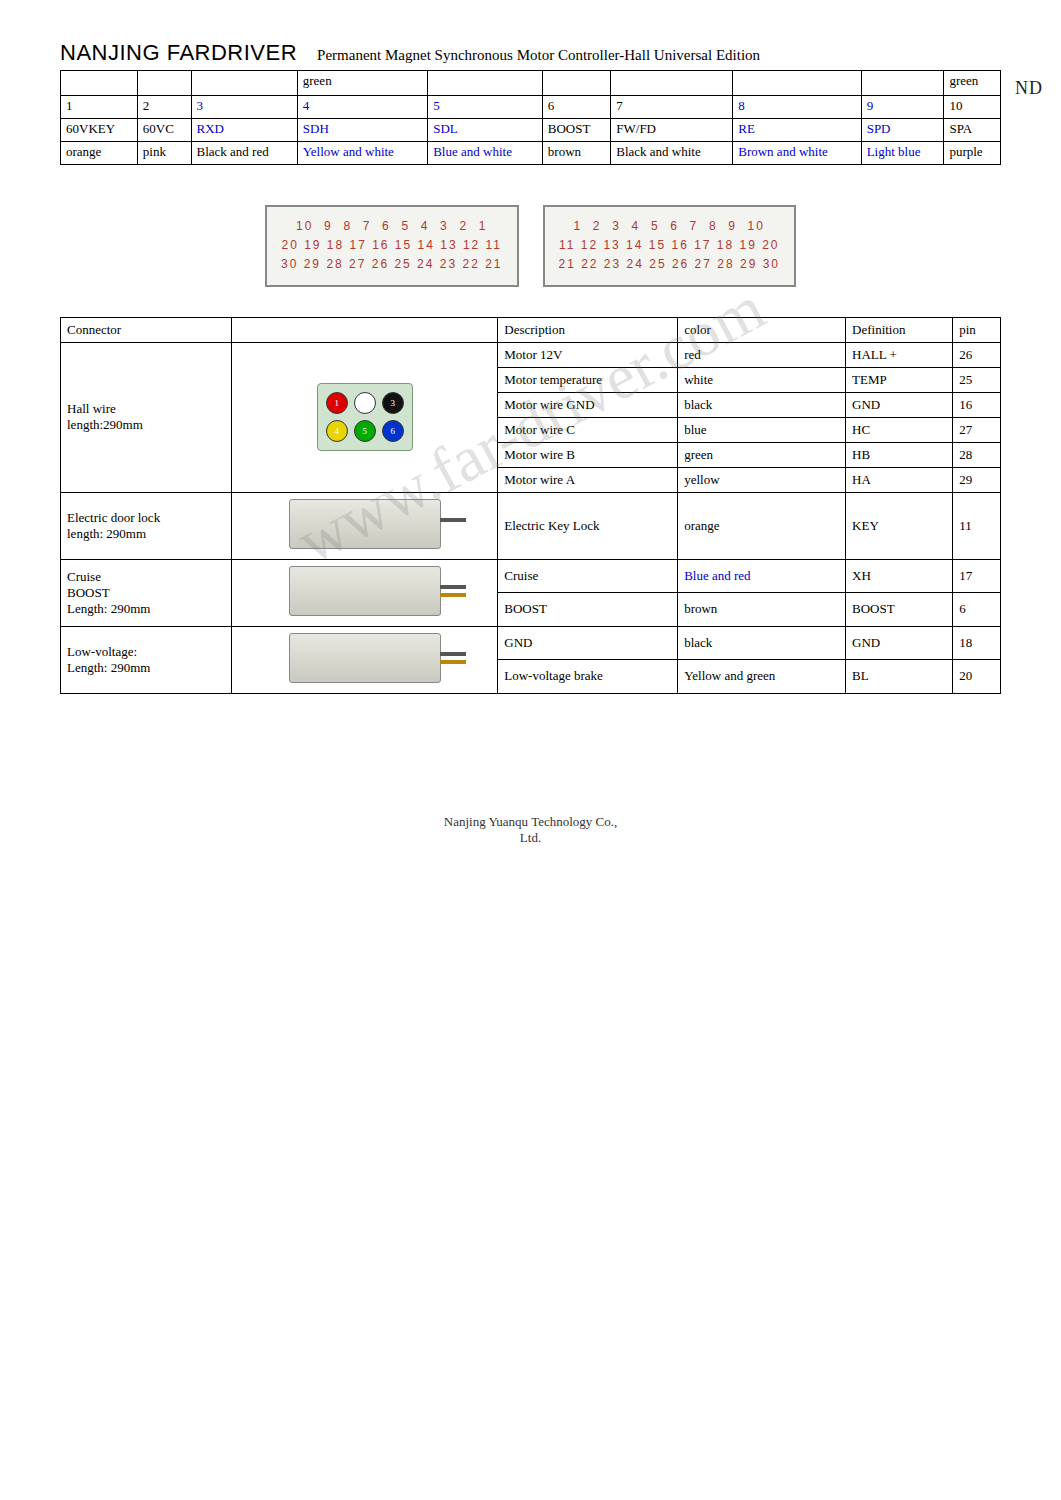ND
NANJING FARDRIVER Permanent Magnet Synchronous Motor Controller-Hall Universal Edition
| | | | green | | | | | | green |
| 1 | 2 | 3 | 4 | 5 | 6 | 7 | 8 | 9 | 10 |
| 60VKEY | 60VC | RXD | SDH | SDL | BOOST | FW/FD | RE | SPD | SPA |
| orange | pink | Black and red | Yellow and white | Blue and white | brown | Black and white | Brown and white | Light blue | purple |
10 9 8 7 6 5 4 3 2 1
20 19 18 17 16 15 14 13 12 11
30 29 28 27 26 25 24 23 22 21
1 2 3 4 5 6 7 8 9 10
11 12 13 14 15 16 17 18 19 20
21 22 23 24 25 26 27 28 29 30
www.far-driver.com
| Connector | | Description | color | Definition | pin |
| --- | --- | --- | --- | --- | --- |
| Hall wire length:290mm | 1 2 3 4 5 6 | Motor 12V | red | HALL + | 26 |
| Motor temperature | white | TEMP | 25 |
| Motor wire GND | black | GND | 16 |
| Motor wire C | blue | HC | 27 |
| Motor wire B | green | HB | 28 |
| Motor wire A | yellow | HA | 29 |
| Electric door lock length: 290mm | | Electric Key Lock | orange | KEY | 11 |
| Cruise BOOST Length: 290mm | | Cruise | Blue and red | XH | 17 |
| BOOST | brown | BOOST | 6 |
| Low-voltage: Length: 290mm | | GND | black | GND | 18 |
| Low-voltage brake | Yellow and green | BL | 20 |
Nanjing Yuanqu Technology Co.,
Ltd.